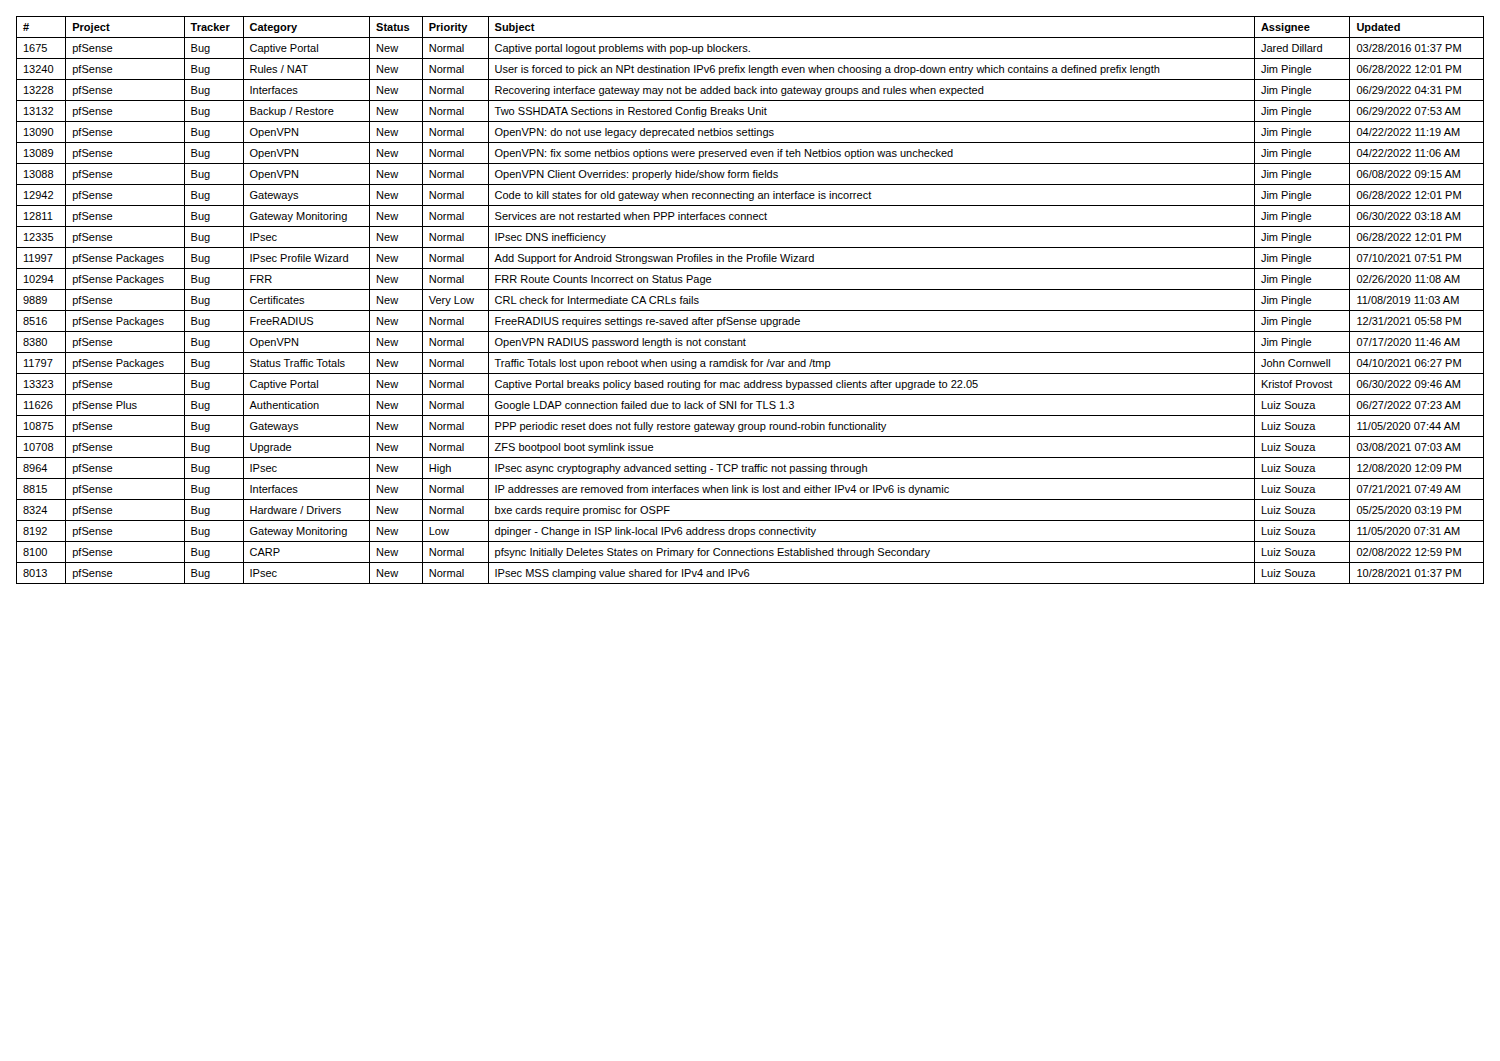| # | Project | Tracker | Category | Status | Priority | Subject | Assignee | Updated |
| --- | --- | --- | --- | --- | --- | --- | --- | --- |
| 1675 | pfSense | Bug | Captive Portal | New | Normal | Captive portal logout problems with pop-up blockers. | Jared Dillard | 03/28/2016 01:37 PM |
| 13240 | pfSense | Bug | Rules / NAT | New | Normal | User is forced to pick an NPt destination IPv6 prefix length even when choosing a drop-down entry which contains a defined prefix length | Jim Pingle | 06/28/2022 12:01 PM |
| 13228 | pfSense | Bug | Interfaces | New | Normal | Recovering interface gateway may not be added back into gateway groups and rules when expected | Jim Pingle | 06/29/2022 04:31 PM |
| 13132 | pfSense | Bug | Backup / Restore | New | Normal | Two SSHDATA Sections in Restored Config Breaks Unit | Jim Pingle | 06/29/2022 07:53 AM |
| 13090 | pfSense | Bug | OpenVPN | New | Normal | OpenVPN: do not use legacy deprecated netbios settings | Jim Pingle | 04/22/2022 11:19 AM |
| 13089 | pfSense | Bug | OpenVPN | New | Normal | OpenVPN: fix some netbios options were preserved even if teh Netbios option was unchecked | Jim Pingle | 04/22/2022 11:06 AM |
| 13088 | pfSense | Bug | OpenVPN | New | Normal | OpenVPN Client Overrides: properly hide/show form fields | Jim Pingle | 06/08/2022 09:15 AM |
| 12942 | pfSense | Bug | Gateways | New | Normal | Code to kill states for old gateway when reconnecting an interface is incorrect | Jim Pingle | 06/28/2022 12:01 PM |
| 12811 | pfSense | Bug | Gateway Monitoring | New | Normal | Services are not restarted when PPP interfaces connect | Jim Pingle | 06/30/2022 03:18 AM |
| 12335 | pfSense | Bug | IPsec | New | Normal | IPsec DNS inefficiency | Jim Pingle | 06/28/2022 12:01 PM |
| 11997 | pfSense Packages | Bug | IPsec Profile Wizard | New | Normal | Add Support for Android Strongswan Profiles in the Profile Wizard | Jim Pingle | 07/10/2021 07:51 PM |
| 10294 | pfSense Packages | Bug | FRR | New | Normal | FRR Route Counts Incorrect on Status Page | Jim Pingle | 02/26/2020 11:08 AM |
| 9889 | pfSense | Bug | Certificates | New | Very Low | CRL check for Intermediate CA CRLs fails | Jim Pingle | 11/08/2019 11:03 AM |
| 8516 | pfSense Packages | Bug | FreeRADIUS | New | Normal | FreeRADIUS requires settings re-saved after pfSense upgrade | Jim Pingle | 12/31/2021 05:58 PM |
| 8380 | pfSense | Bug | OpenVPN | New | Normal | OpenVPN RADIUS password length is not constant | Jim Pingle | 07/17/2020 11:46 AM |
| 11797 | pfSense Packages | Bug | Status Traffic Totals | New | Normal | Traffic Totals lost upon reboot when using a ramdisk for /var and /tmp | John Cornwell | 04/10/2021 06:27 PM |
| 13323 | pfSense | Bug | Captive Portal | New | Normal | Captive Portal breaks policy based routing for mac address bypassed clients after upgrade to 22.05 | Kristof Provost | 06/30/2022 09:46 AM |
| 11626 | pfSense Plus | Bug | Authentication | New | Normal | Google LDAP connection failed due to lack of SNI for TLS 1.3 | Luiz Souza | 06/27/2022 07:23 AM |
| 10875 | pfSense | Bug | Gateways | New | Normal | PPP periodic reset does not fully restore gateway group round-robin functionality | Luiz Souza | 11/05/2020 07:44 AM |
| 10708 | pfSense | Bug | Upgrade | New | Normal | ZFS bootpool boot symlink issue | Luiz Souza | 03/08/2021 07:03 AM |
| 8964 | pfSense | Bug | IPsec | New | High | IPsec async cryptography advanced setting - TCP traffic not passing through | Luiz Souza | 12/08/2020 12:09 PM |
| 8815 | pfSense | Bug | Interfaces | New | Normal | IP addresses are removed from interfaces when link is lost and either IPv4 or IPv6 is dynamic | Luiz Souza | 07/21/2021 07:49 AM |
| 8324 | pfSense | Bug | Hardware / Drivers | New | Normal | bxe cards require promisc for OSPF | Luiz Souza | 05/25/2020 03:19 PM |
| 8192 | pfSense | Bug | Gateway Monitoring | New | Low | dpinger - Change in ISP link-local IPv6 address drops connectivity | Luiz Souza | 11/05/2020 07:31 AM |
| 8100 | pfSense | Bug | CARP | New | Normal | pfsync Initially Deletes States on Primary for Connections Established through Secondary | Luiz Souza | 02/08/2022 12:59 PM |
| 8013 | pfSense | Bug | IPsec | New | Normal | IPsec MSS clamping value shared for IPv4 and IPv6 | Luiz Souza | 10/28/2021 01:37 PM |